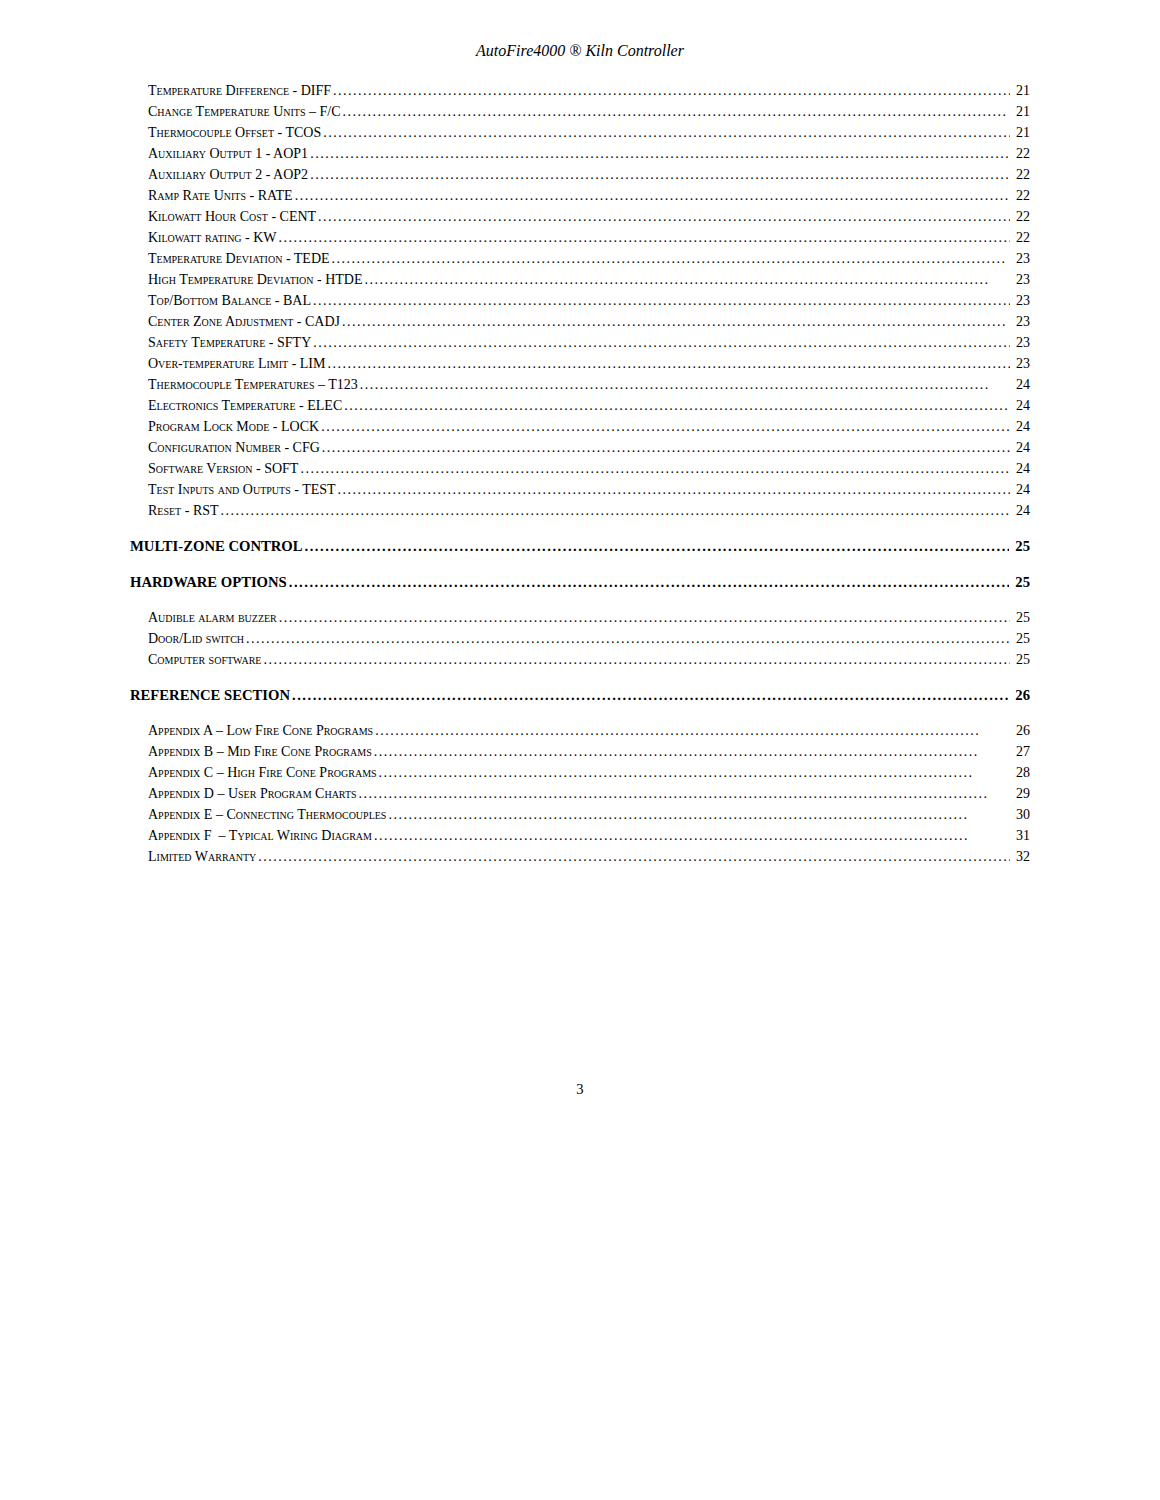AutoFire4000 ® Kiln Controller
Temperature Difference - DIFF........................................................................................................................................... 21
Change Temperature Units – F/C..................................................................................................................................... 21
Thermocouple Offset - TCOS........................................................................................................................................... 21
Auxiliary Output 1 - AOP1.............................................................................................................................................. 22
Auxiliary Output 2 - AOP2.............................................................................................................................................. 22
Ramp Rate Units - RATE................................................................................................................................................ 22
Kilowatt Hour Cost - CENT............................................................................................................................................. 22
Kilowatt rating - KW..................................................................................................................................................... 22
Temperature Deviation - TEDE....................................................................................................................................... 23
High Temperature Deviation - HTDE............................................................................................................................. 23
Top/Bottom Balance - BAL............................................................................................................................................. 23
Center Zone Adjustment - CADJ..................................................................................................................................... 23
Safety Temperature - SFTY............................................................................................................................................. 23
Over-temperature Limit - LIM......................................................................................................................................... 23
Thermocouple Temperatures – T123.............................................................................................................................. 24
Electronics Temperature - ELEC..................................................................................................................................... 24
Program Lock Mode - LOCK.......................................................................................................................................... 24
Configuration Number - CFG.......................................................................................................................................... 24
Software Version - SOFT................................................................................................................................................ 24
Test Inputs and Outputs - TEST....................................................................................................................................... 24
Reset - RST.................................................................................................................................................................. 24
MULTI-ZONE CONTROL............................................................................................................................................. 25
HARDWARE OPTIONS.................................................................................................................................................. 25
Audible alarm buzzer..................................................................................................................................................... 25
Door/Lid switch.......................................................................................................................................................... 25
Computer software....................................................................................................................................................... 25
REFERENCE SECTION................................................................................................................................................. 26
Appendix A – Low Fire Cone Programs......................................................................................................................... 26
Appendix B – Mid Fire Cone Programs......................................................................................................................... 27
Appendix C – High Fire Cone Programs....................................................................................................................... 28
Appendix D – User Program Charts.............................................................................................................................. 29
Appendix E – Connecting Thermocouples.................................................................................................................... 30
Appendix F – Typical Wiring Diagram....................................................................................................................... 31
Limited Warranty......................................................................................................................................................... 32
3